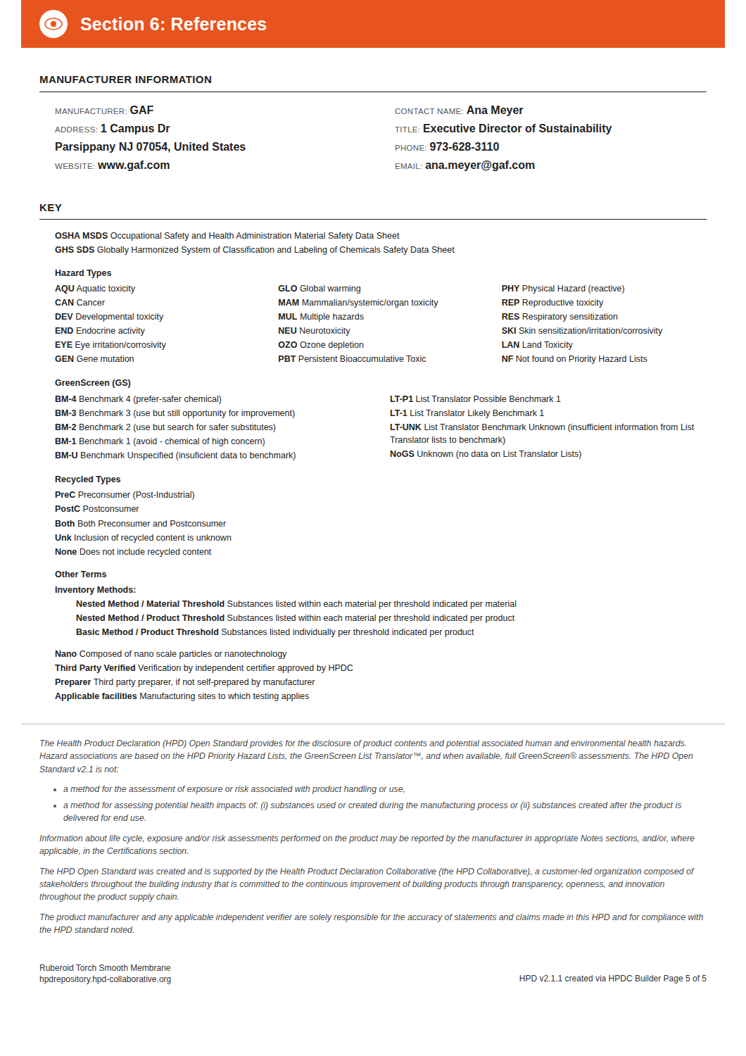Section 6: References
MANUFACTURER INFORMATION
MANUFACTURER: GAF
ADDRESS: 1 Campus Dr
Parsippany NJ 07054, United States
WEBSITE: www.gaf.com
CONTACT NAME: Ana Meyer
TITLE: Executive Director of Sustainability
PHONE: 973-628-3110
EMAIL: ana.meyer@gaf.com
KEY
OSHA MSDS Occupational Safety and Health Administration Material Safety Data Sheet
GHS SDS Globally Harmonized System of Classification and Labeling of Chemicals Safety Data Sheet
Hazard Types
AQU Aquatic toxicity
CAN Cancer
DEV Developmental toxicity
END Endocrine activity
EYE Eye irritation/corrosivity
GEN Gene mutation
GLO Global warming
MAM Mammalian/systemic/organ toxicity
MUL Multiple hazards
NEU Neurotoxicity
OZO Ozone depletion
PBT Persistent Bioaccumulative Toxic
PHY Physical Hazard (reactive)
REP Reproductive toxicity
RES Respiratory sensitization
SKI Skin sensitization/irritation/corrosivity
LAN Land Toxicity
NF Not found on Priority Hazard Lists
GreenScreen (GS)
BM-4 Benchmark 4 (prefer-safer chemical)
BM-3 Benchmark 3 (use but still opportunity for improvement)
BM-2 Benchmark 2 (use but search for safer substitutes)
BM-1 Benchmark 1 (avoid - chemical of high concern)
BM-U Benchmark Unspecified (insuficient data to benchmark)
LT-P1 List Translator Possible Benchmark 1
LT-1 List Translator Likely Benchmark 1
LT-UNK List Translator Benchmark Unknown (insufficient information from List Translator lists to benchmark)
NoGS Unknown (no data on List Translator Lists)
Recycled Types
PreC Preconsumer (Post-Industrial)
PostC Postconsumer
Both Both Preconsumer and Postconsumer
Unk Inclusion of recycled content is unknown
None Does not include recycled content
Other Terms
Inventory Methods:
Nested Method / Material Threshold Substances listed within each material per threshold indicated per material
Nested Method / Product Threshold Substances listed within each material per threshold indicated per product
Basic Method / Product Threshold Substances listed individually per threshold indicated per product
Nano Composed of nano scale particles or nanotechnology
Third Party Verified Verification by independent certifier approved by HPDC
Preparer Third party preparer, if not self-prepared by manufacturer
Applicable facilities Manufacturing sites to which testing applies
The Health Product Declaration (HPD) Open Standard provides for the disclosure of product contents and potential associated human and environmental health hazards. Hazard associations are based on the HPD Priority Hazard Lists, the GreenScreen List Translator™, and when available, full GreenScreen® assessments. The HPD Open Standard v2.1 is not:
a method for the assessment of exposure or risk associated with product handling or use,
a method for assessing potential health impacts of: (i) substances used or created during the manufacturing process or (ii) substances created after the product is delivered for end use.
Information about life cycle, exposure and/or risk assessments performed on the product may be reported by the manufacturer in appropriate Notes sections, and/or, where applicable, in the Certifications section.
The HPD Open Standard was created and is supported by the Health Product Declaration Collaborative (the HPD Collaborative), a customer-led organization composed of stakeholders throughout the building industry that is committed to the continuous improvement of building products through transparency, openness, and innovation throughout the product supply chain.
The product manufacturer and any applicable independent verifier are solely responsible for the accuracy of statements and claims made in this HPD and for compliance with the HPD standard noted.
Ruberoid Torch Smooth Membrane
hpdrepository.hpd-collaborative.org
HPD v2.1.1 created via HPDC Builder Page 5 of 5